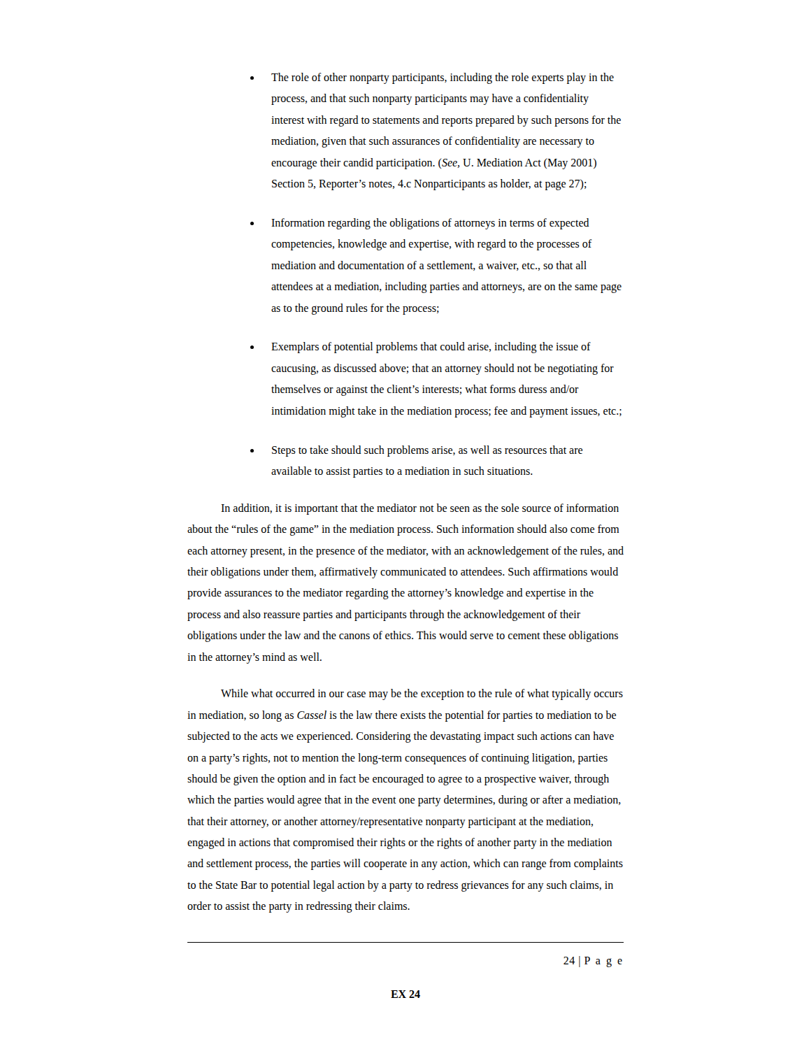The role of other nonparty participants, including the role experts play in the process, and that such nonparty participants may have a confidentiality interest with regard to statements and reports prepared by such persons for the mediation, given that such assurances of confidentiality are necessary to encourage their candid participation. (See, U. Mediation Act (May 2001) Section 5, Reporter’s notes, 4.c Nonparticipants as holder, at page 27);
Information regarding the obligations of attorneys in terms of expected competencies, knowledge and expertise, with regard to the processes of mediation and documentation of a settlement, a waiver, etc., so that all attendees at a mediation, including parties and attorneys, are on the same page as to the ground rules for the process;
Exemplars of potential problems that could arise, including the issue of caucusing, as discussed above; that an attorney should not be negotiating for themselves or against the client’s interests; what forms duress and/or intimidation might take in the mediation process; fee and payment issues, etc.;
Steps to take should such problems arise, as well as resources that are available to assist parties to a mediation in such situations.
In addition, it is important that the mediator not be seen as the sole source of information about the “rules of the game” in the mediation process. Such information should also come from each attorney present, in the presence of the mediator, with an acknowledgement of the rules, and their obligations under them, affirmatively communicated to attendees. Such affirmations would provide assurances to the mediator regarding the attorney’s knowledge and expertise in the process and also reassure parties and participants through the acknowledgement of their obligations under the law and the canons of ethics. This would serve to cement these obligations in the attorney’s mind as well.
While what occurred in our case may be the exception to the rule of what typically occurs in mediation, so long as Cassel is the law there exists the potential for parties to mediation to be subjected to the acts we experienced. Considering the devastating impact such actions can have on a party’s rights, not to mention the long-term consequences of continuing litigation, parties should be given the option and in fact be encouraged to agree to a prospective waiver, through which the parties would agree that in the event one party determines, during or after a mediation, that their attorney, or another attorney/representative nonparty participant at the mediation, engaged in actions that compromised their rights or the rights of another party in the mediation and settlement process, the parties will cooperate in any action, which can range from complaints to the State Bar to potential legal action by a party to redress grievances for any such claims, in order to assist the party in redressing their claims.
24 | P a g e
EX 24